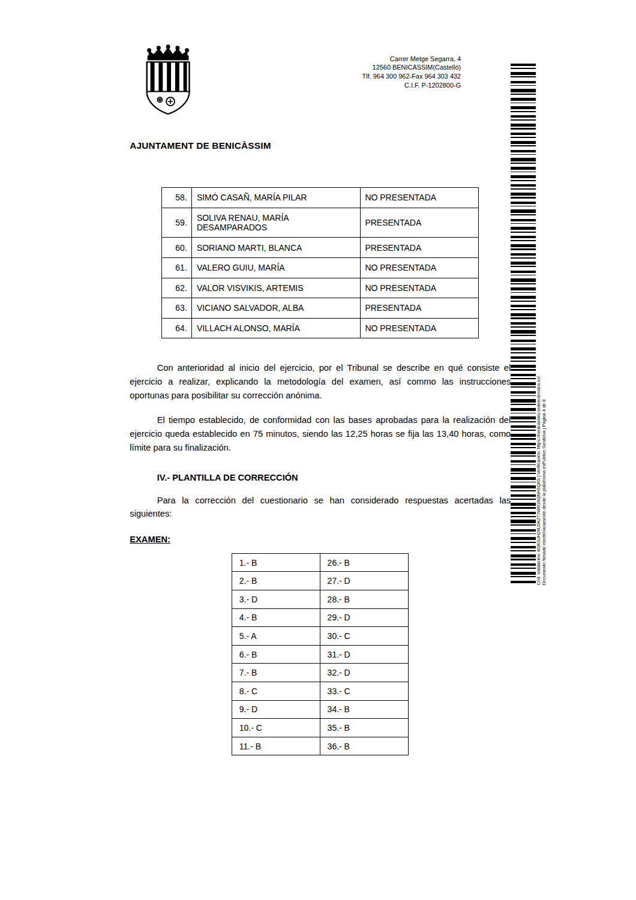Cód. Validación: 6GKGJH26LDK277W6G9QNHSQ6S | Verificación: https://benicassim.sedelectronica.es/
Documento firmado electrónicamente desde la plataforma esPublico Gestiona | Página 4 de 8
Carrer Metge Segarra, 4
12560 BENICÀSSIM(Castelló)
Tlf. 964 300 962-Fax 964 303 432
C.I.F. P-1202800-G
AJUNTAMENT DE BENICÀSSIM
| 58. | SIMÓ CASAÑ, MARÍA PILAR | NO PRESENTADA |
| 59. | SOLIVA RENAU, MARÍA DESAMPARADOS | PRESENTADA |
| 60. | SORIANO MARTI, BLANCA | PRESENTADA |
| 61. | VALERO GUIU, MARÍA | NO PRESENTADA |
| 62. | VALOR VISVIKIS, ARTEMIS | NO PRESENTADA |
| 63. | VICIANO SALVADOR, ALBA | PRESENTADA |
| 64. | VILLACH ALONSO, MARÍA | NO PRESENTADA |
Con anterioridad al inicio del ejercicio, por el Tribunal se describe en qué consiste el ejercicio a realizar, explicando la metodología del examen, así commo las instrucciones oportunas para posibilitar su corrección anónima.
El tiempo establecido, de conformidad con las bases aprobadas para la realización del ejercicio queda establecido en 75 minutos, siendo las 12,25 horas se fija las 13,40 horas, como límite para su finalización.
IV.- PLANTILLA DE CORRECCIÓN
Para la corrección del cuestionario se han considerado respuestas acertadas las siguientes:
EXAMEN:
| 1.- B | 26.- B |
| 2.- B | 27.- D |
| 3.- D | 28.- B |
| 4.- B | 29.- D |
| 5.- A | 30.- C |
| 6.- B | 31.- D |
| 7.- B | 32.- D |
| 8.- C | 33.- C |
| 9.- D | 34.- B |
| 10.- C | 35.- B |
| 11.- B | 36.- B |